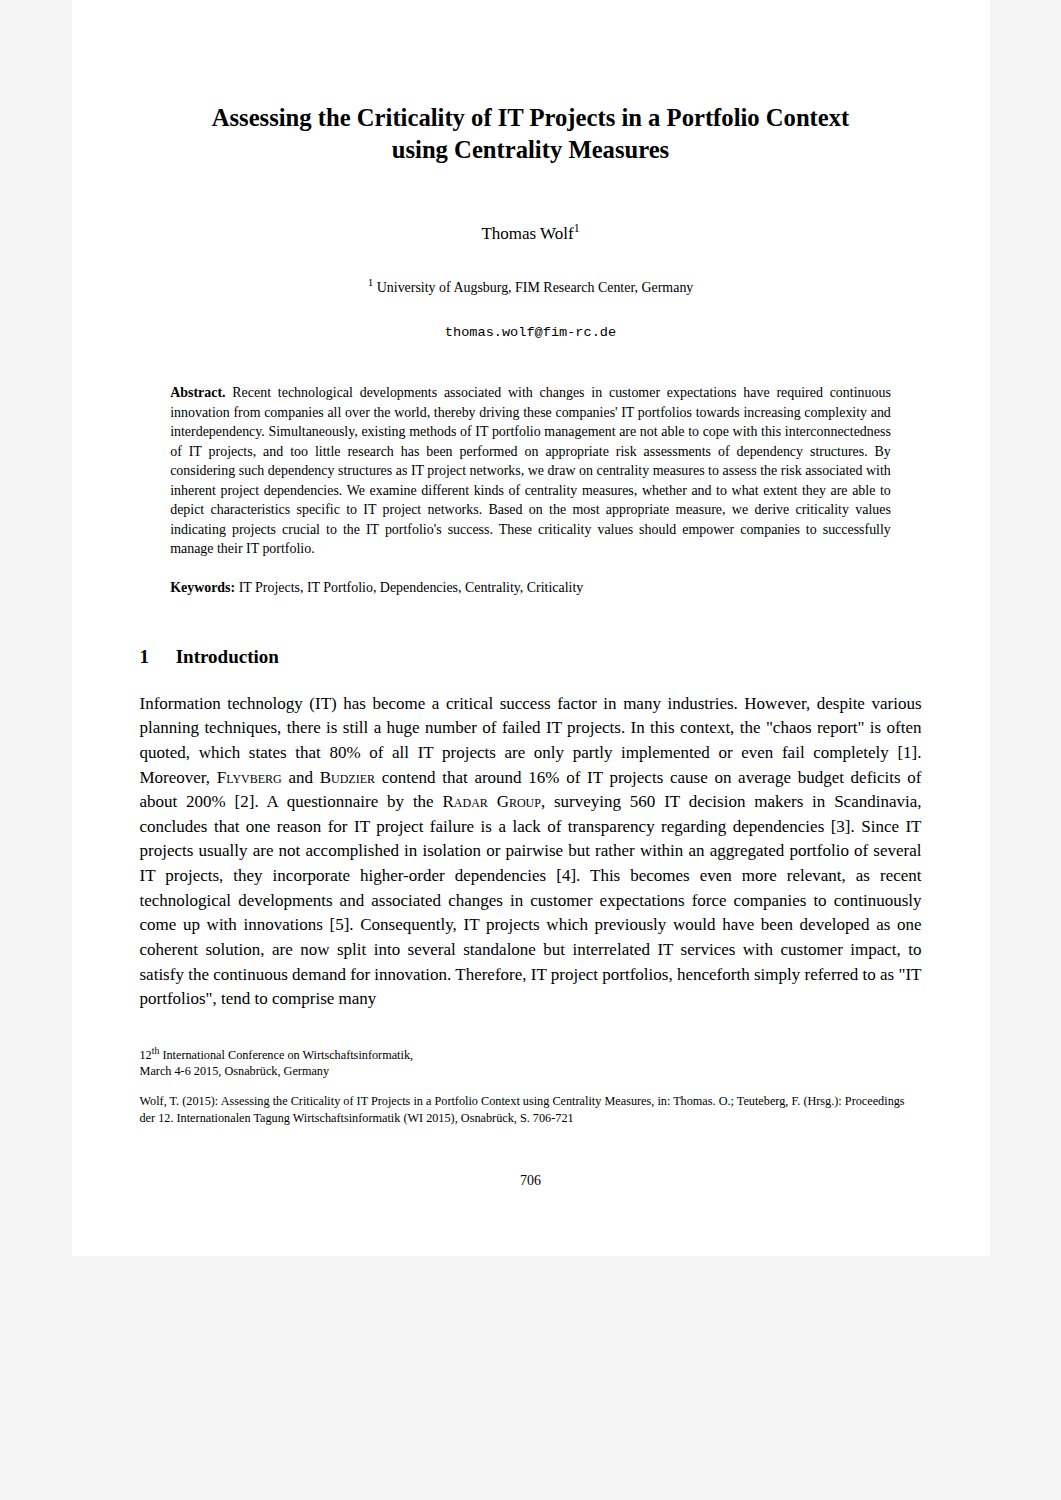Assessing the Criticality of IT Projects in a Portfolio Context using Centrality Measures
Thomas Wolf1
1 University of Augsburg, FIM Research Center, Germany
thomas.wolf@fim-rc.de
Abstract. Recent technological developments associated with changes in customer expectations have required continuous innovation from companies all over the world, thereby driving these companies' IT portfolios towards increasing complexity and interdependency. Simultaneously, existing methods of IT portfolio management are not able to cope with this interconnectedness of IT projects, and too little research has been performed on appropriate risk assessments of dependency structures. By considering such dependency structures as IT project networks, we draw on centrality measures to assess the risk associated with inherent project dependencies. We examine different kinds of centrality measures, whether and to what extent they are able to depict characteristics specific to IT project networks. Based on the most appropriate measure, we derive criticality values indicating projects crucial to the IT portfolio's success. These criticality values should empower companies to successfully manage their IT portfolio.
Keywords: IT Projects, IT Portfolio, Dependencies, Centrality, Criticality
1 Introduction
Information technology (IT) has become a critical success factor in many industries. However, despite various planning techniques, there is still a huge number of failed IT projects. In this context, the "chaos report" is often quoted, which states that 80% of all IT projects are only partly implemented or even fail completely [1]. Moreover, Flyvberg and Budzier contend that around 16% of IT projects cause on average budget deficits of about 200% [2]. A questionnaire by the Radar Group, surveying 560 IT decision makers in Scandinavia, concludes that one reason for IT project failure is a lack of transparency regarding dependencies [3]. Since IT projects usually are not accomplished in isolation or pairwise but rather within an aggregated portfolio of several IT projects, they incorporate higher-order dependencies [4]. This becomes even more relevant, as recent technological developments and associated changes in customer expectations force companies to continuously come up with innovations [5]. Consequently, IT projects which previously would have been developed as one coherent solution, are now split into several standalone but interrelated IT services with customer impact, to satisfy the continuous demand for innovation. Therefore, IT project portfolios, henceforth simply referred to as "IT portfolios", tend to comprise many
12th International Conference on Wirtschaftsinformatik,
March 4-6 2015, Osnabrück, Germany
Wolf, T. (2015): Assessing the Criticality of IT Projects in a Portfolio Context using Centrality Measures, in: Thomas. O.; Teuteberg, F. (Hrsg.): Proceedings der 12. Internationalen Tagung Wirtschaftsinformatik (WI 2015), Osnabrück, S. 706-721
706